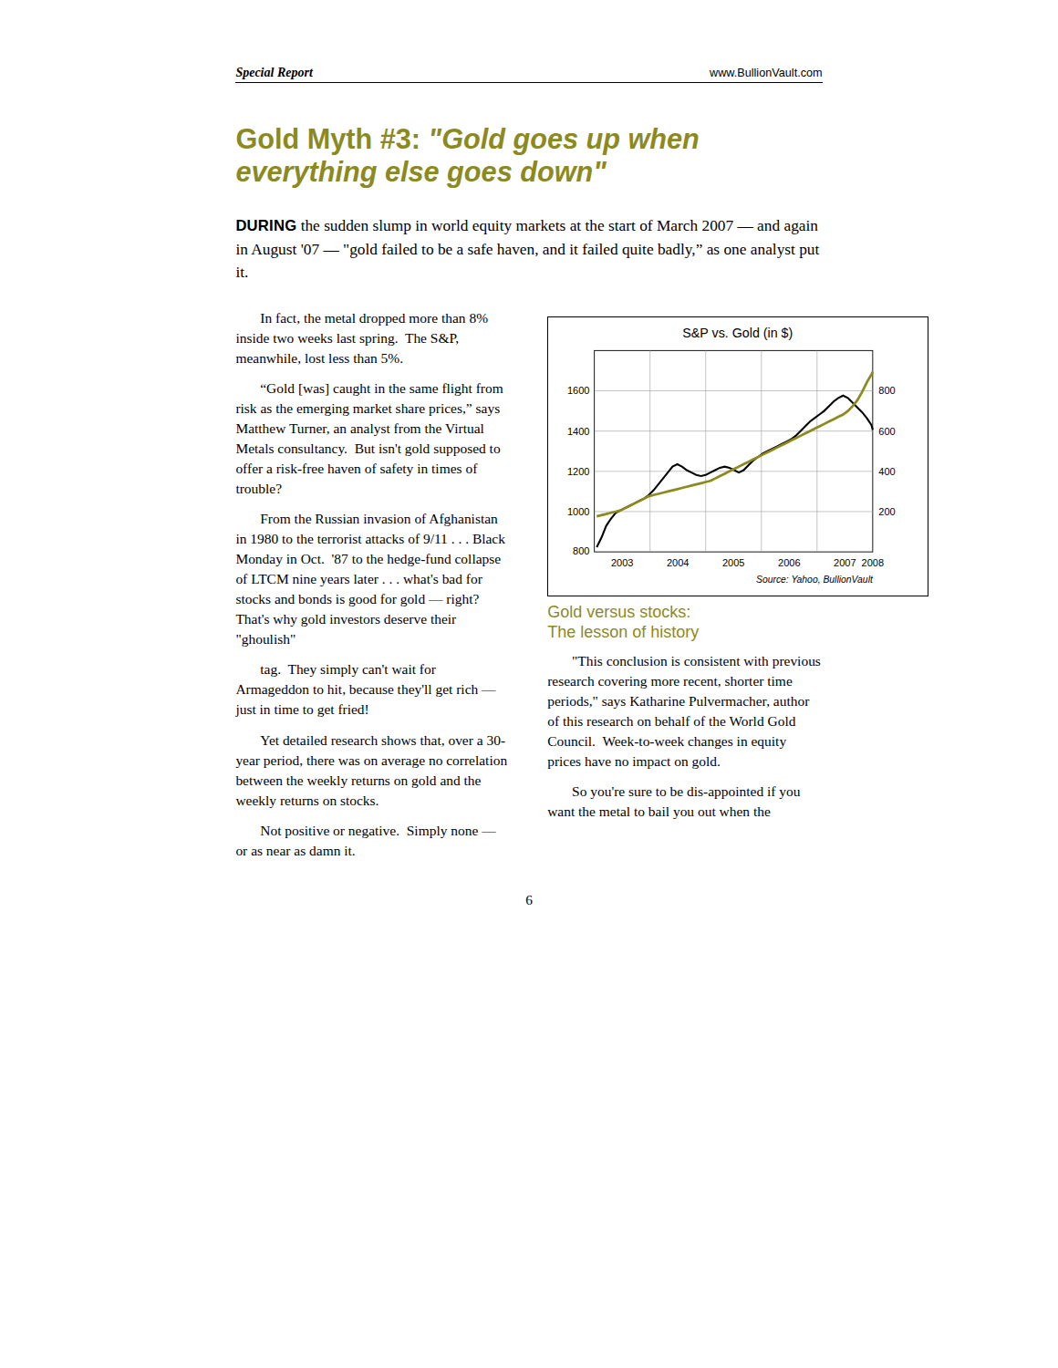Special Report
www.BullionVault.com
Gold Myth #3: "Gold goes up when everything else goes down"
DURING the sudden slump in world equity markets at the start of March 2007 — and again in August '07 — "gold failed to be a safe haven, and it failed quite badly,” as one analyst put it.
In fact, the metal dropped more than 8% inside two weeks last spring. The S&P, meanwhile, lost less than 5%.
“Gold [was] caught in the same flight from risk as the emerging market share prices,” says Matthew Turner, an analyst from the Virtual Metals consultancy. But isn't gold supposed to offer a risk-free haven of safety in times of trouble?
From the Russian invasion of Afghanistan in 1980 to the terrorist attacks of 9/11 . . . Black Monday in Oct. '87 to the hedge-fund collapse of LTCM nine years later . . . what's bad for stocks and bonds is good for gold — right? That's why gold investors deserve their "ghoulish"
S&P vs. Gold (in $) 1600 1400 1200 1000 800 800 600 400 200 2003 2004 2005 2006 2007 2008 Source: Yahoo, BullionVault
tag. They simply can't wait for Armageddon to hit, because they'll get rich — just in time to get fried!
Yet detailed research shows that, over a 30-year period, there was on average no correlation between the weekly returns on gold and the weekly returns on stocks.
Not positive or negative. Simply none — or as near as damn it.
Gold versus stocks:
The lesson of history
"This conclusion is consistent with previous research covering more recent, shorter time periods," says Katharine Pulvermacher, author of this research on behalf of the World Gold Council. Week-to-week changes in equity prices have no impact on gold.
So you're sure to be dis-appointed if you want the metal to bail you out when the
6